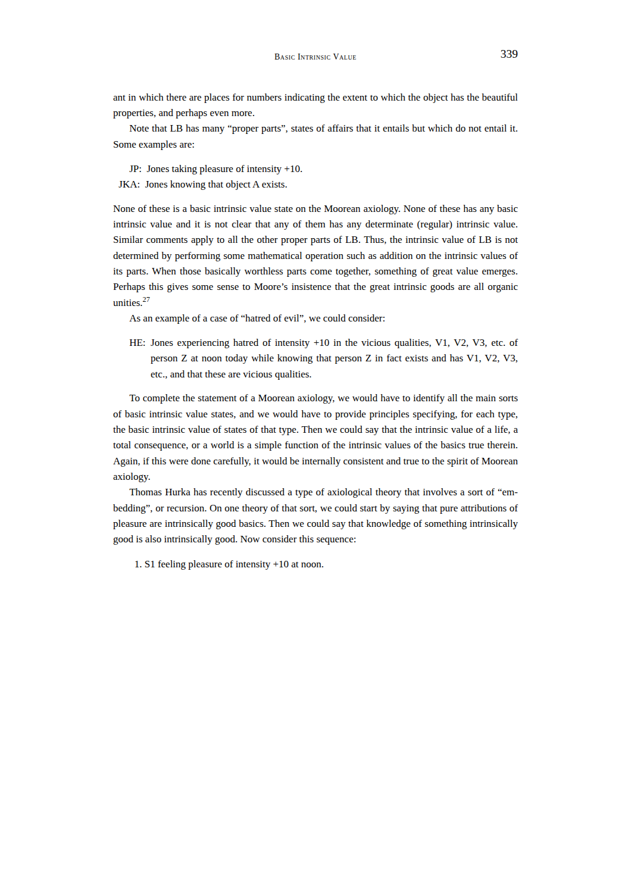Basic Intrinsic Value 339
ant in which there are places for numbers indicating the extent to which the object has the beautiful properties, and perhaps even more.
Note that LB has many “proper parts”, states of affairs that it entails but which do not entail it. Some examples are:
JP: Jones taking pleasure of intensity +10.
JKA: Jones knowing that object A exists.
None of these is a basic intrinsic value state on the Moorean axiology. None of these has any basic intrinsic value and it is not clear that any of them has any determinate (regular) intrinsic value. Similar comments apply to all the other proper parts of LB. Thus, the intrinsic value of LB is not determined by performing some mathematical operation such as addition on the intrinsic values of its parts. When those basically worthless parts come together, something of great value emerges. Perhaps this gives some sense to Moore’s insistence that the great intrinsic goods are all organic unities.27
As an example of a case of “hatred of evil”, we could consider:
HE: Jones experiencing hatred of intensity +10 in the vicious qualities, V1, V2, V3, etc. of person Z at noon today while knowing that person Z in fact exists and has V1, V2, V3, etc., and that these are vicious qualities.
To complete the statement of a Moorean axiology, we would have to identify all the main sorts of basic intrinsic value states, and we would have to provide principles specifying, for each type, the basic intrinsic value of states of that type. Then we could say that the intrinsic value of a life, a total consequence, or a world is a simple function of the intrinsic values of the basics true therein. Again, if this were done carefully, it would be internally consistent and true to the spirit of Moorean axiology.
Thomas Hurka has recently discussed a type of axiological theory that involves a sort of “embedding”, or recursion. On one theory of that sort, we could start by saying that pure attributions of pleasure are intrinsically good basics. Then we could say that knowledge of something intrinsically good is also intrinsically good. Now consider this sequence:
S1 feeling pleasure of intensity +10 at noon.